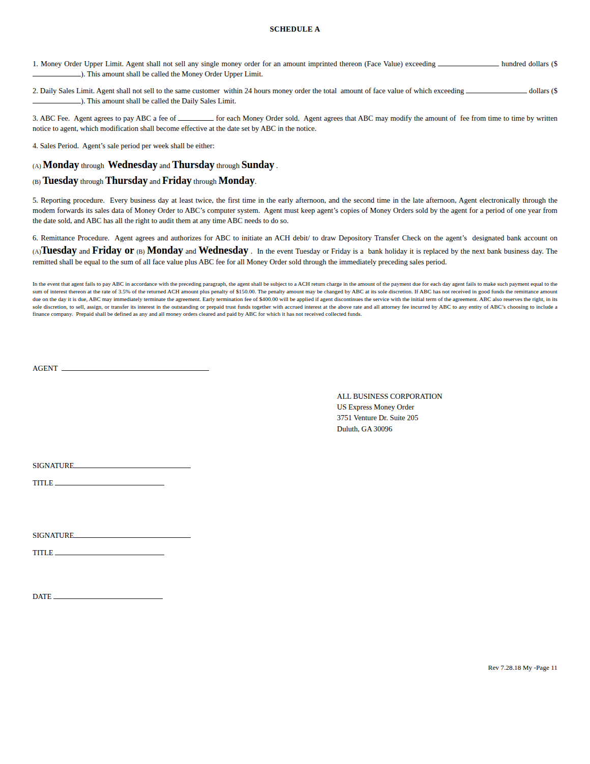SCHEDULE A
1. Money Order Upper Limit. Agent shall not sell any single money order for an amount imprinted thereon (Face Value) exceeding hundred dollars ($ ). This amount shall be called the Money Order Upper Limit.
2. Daily Sales Limit. Agent shall not sell to the same customer within 24 hours money order the total amount of face value of which exceeding dollars ($ ). This amount shall be called the Daily Sales Limit.
3. ABC Fee. Agent agrees to pay ABC a fee of for each Money Order sold. Agent agrees that ABC may modify the amount of fee from time to time by written notice to agent, which modification shall become effective at the date set by ABC in the notice.
4. Sales Period. Agent’s sale period per week shall be either:
(A) Monday through Wednesday and Thursday through Sunday .
(B) Tuesday through Thursday and Friday through Monday.
5. Reporting procedure. Every business day at least twice, the first time in the early afternoon, and the second time in the late afternoon, Agent electronically through the modem forwards its sales data of Money Order to ABC’s computer system. Agent must keep agent’s copies of Money Orders sold by the agent for a period of one year from the date sold, and ABC has all the right to audit them at any time ABC needs to do so.
6. Remittance Procedure. Agent agrees and authorizes for ABC to initiate an ACH debit/ to draw Depository Transfer Check on the agent’s designated bank account on (A) Tuesday and Friday or (B) Monday and Wednesday . In the event Tuesday or Friday is a bank holiday it is replaced by the next bank business day. The remitted shall be equal to the sum of all face value plus ABC fee for all Money Order sold through the immediately preceding sales period.
In the event that agent fails to pay ABC in accordance with the preceding paragraph, the agent shall be subject to a ACH return charge in the amount of the payment due for each day agent fails to make such payment equal to the sum of interest thereon at the rate of 3.5% of the returned ACH amount plus penalty of $150.00. The penalty amount may be changed by ABC at its sole discretion. If ABC has not received in good funds the remittance amount due on the day it is due, ABC may immediately terminate the agreement. Early termination fee of $400.00 will be applied if agent discontinues the service with the initial term of the agreement. ABC also reserves the right, in its sole discretion, to sell, assign, or transfer its interest in the outstanding or prepaid trust funds together with accrued interest at the above rate and all attorney fee incurred by ABC to any entity of ABC’s choosing to include a finance company. Prepaid shall be defined as any and all money orders cleared and paid by ABC for which it has not received collected funds.
AGENT
ALL BUSINESS CORPORATION
US Express Money Order
3751 Venture Dr. Suite 205
Duluth, GA 30096
SIGNATURE
TITLE
SIGNATURE
TITLE
DATE
Rev 7.28.18 My -Page 11